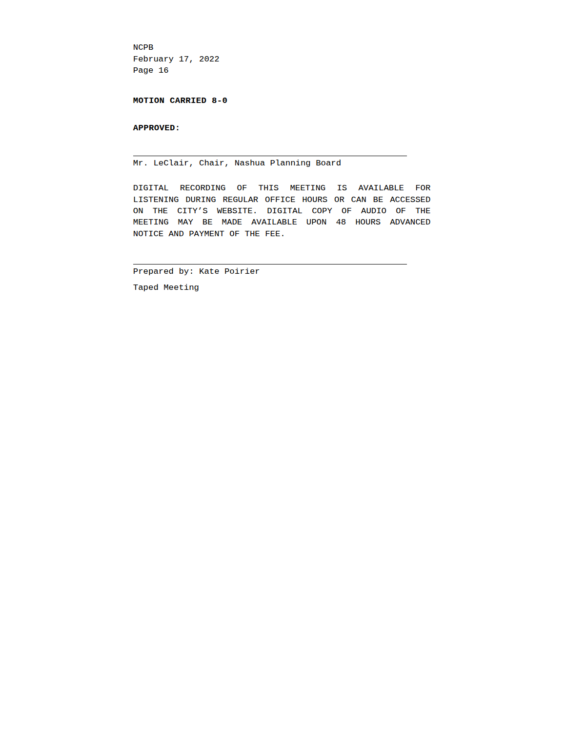NCPB
February 17, 2022
Page 16
MOTION CARRIED 8-0
APPROVED:
Mr. LeClair, Chair, Nashua Planning Board
DIGITAL RECORDING OF THIS MEETING IS AVAILABLE FOR LISTENING DURING REGULAR OFFICE HOURS OR CAN BE ACCESSED ON THE CITY’S WEBSITE. DIGITAL COPY OF AUDIO OF THE MEETING MAY BE MADE AVAILABLE UPON 48 HOURS ADVANCED NOTICE AND PAYMENT OF THE FEE.
Prepared by: Kate Poirier
Taped Meeting